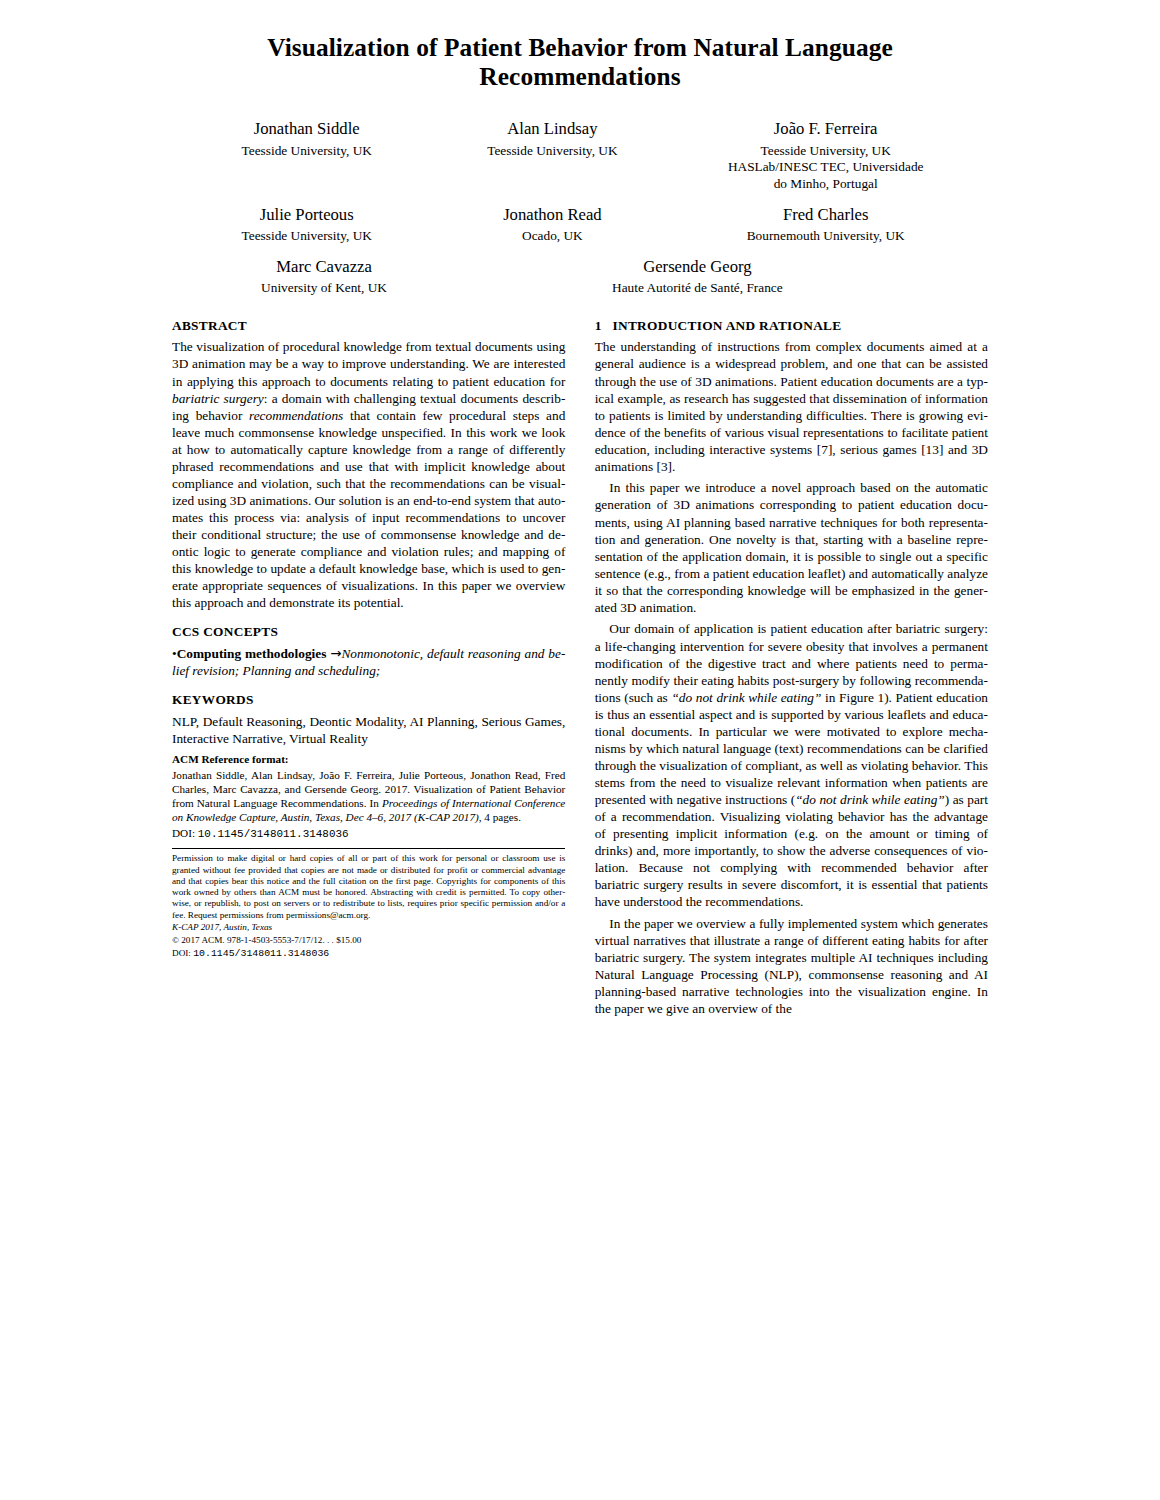Visualization of Patient Behavior from Natural Language
Recommendations
| Jonathan Siddle Teesside University, UK | Alan Lindsay Teesside University, UK | João F. Ferreira Teesside University, UK HASLab/INESC TEC, Universidade do Minho, Portugal |
| Julie Porteous Teesside University, UK | Jonathon Read Ocado, UK | Fred Charles Bournemouth University, UK |
| Marc Cavazza University of Kent, UK | Gersende Georg Haute Autorité de Santé, France |
Abstract
The visualization of procedural knowledge from textual documents using 3D animation may be a way to improve understanding. We are interested in applying this approach to documents relating to patient education for bariatric surgery: a domain with challenging textual documents describing behavior recommendations that contain few procedural steps and leave much commonsense knowledge unspecified. In this work we look at how to automatically capture knowledge from a range of differently phrased recommendations and use that with implicit knowledge about compliance and violation, such that the recommendations can be visualized using 3D animations. Our solution is an end-to-end system that automates this process via: analysis of input recommendations to uncover their conditional structure; the use of commonsense knowledge and deontic logic to generate compliance and violation rules; and mapping of this knowledge to update a default knowledge base, which is used to generate appropriate sequences of visualizations. In this paper we overview this approach and demonstrate its potential.
CCS Concepts
•Computing methodologies →Nonmonotonic, default reasoning and belief revision; Planning and scheduling;
Keywords
NLP, Default Reasoning, Deontic Modality, AI Planning, Serious Games, Interactive Narrative, Virtual Reality
ACM Reference format:
Jonathan Siddle, Alan Lindsay, João F. Ferreira, Julie Porteous, Jonathon Read, Fred Charles, Marc Cavazza, and Gersende Georg. 2017. Visualization of Patient Behavior from Natural Language Recommendations. In Proceedings of International Conference on Knowledge Capture, Austin, Texas, Dec 4–6, 2017 (K-CAP 2017), 4 pages.
DOI: 10.1145/3148011.3148036
Permission to make digital or hard copies of all or part of this work for personal or classroom use is granted without fee provided that copies are not made or distributed for profit or commercial advantage and that copies bear this notice and the full citation on the first page. Copyrights for components of this work owned by others than ACM must be honored. Abstracting with credit is permitted. To copy otherwise, or republish, to post on servers or to redistribute to lists, requires prior specific permission and/or a fee. Request permissions from permissions@acm.org.
K-CAP 2017, Austin, Texas
© 2017 ACM. 978-1-4503-5553-7/17/12. . . $15.00
DOI: 10.1145/3148011.3148036
1 Introduction and Rationale
The understanding of instructions from complex documents aimed at a general audience is a widespread problem, and one that can be assisted through the use of 3D animations. Patient education documents are a typical example, as research has suggested that dissemination of information to patients is limited by understanding difficulties. There is growing evidence of the benefits of various visual representations to facilitate patient education, including interactive systems [7], serious games [13] and 3D animations [3].
In this paper we introduce a novel approach based on the automatic generation of 3D animations corresponding to patient education documents, using AI planning based narrative techniques for both representation and generation. One novelty is that, starting with a baseline representation of the application domain, it is possible to single out a specific sentence (e.g., from a patient education leaflet) and automatically analyze it so that the corresponding knowledge will be emphasized in the generated 3D animation.
Our domain of application is patient education after bariatric surgery: a life-changing intervention for severe obesity that involves a permanent modification of the digestive tract and where patients need to permanently modify their eating habits post-surgery by following recommendations (such as “do not drink while eating” in Figure 1). Patient education is thus an essential aspect and is supported by various leaflets and educational documents. In particular we were motivated to explore mechanisms by which natural language (text) recommendations can be clarified through the visualization of compliant, as well as violating behavior. This stems from the need to visualize relevant information when patients are presented with negative instructions (“do not drink while eating”) as part of a recommendation. Visualizing violating behavior has the advantage of presenting implicit information (e.g. on the amount or timing of drinks) and, more importantly, to show the adverse consequences of violation. Because not complying with recommended behavior after bariatric surgery results in severe discomfort, it is essential that patients have understood the recommendations.
In the paper we overview a fully implemented system which generates virtual narratives that illustrate a range of different eating habits for after bariatric surgery. The system integrates multiple AI techniques including Natural Language Processing (NLP), commonsense reasoning and AI planning-based narrative technologies into the visualization engine. In the paper we give an overview of the